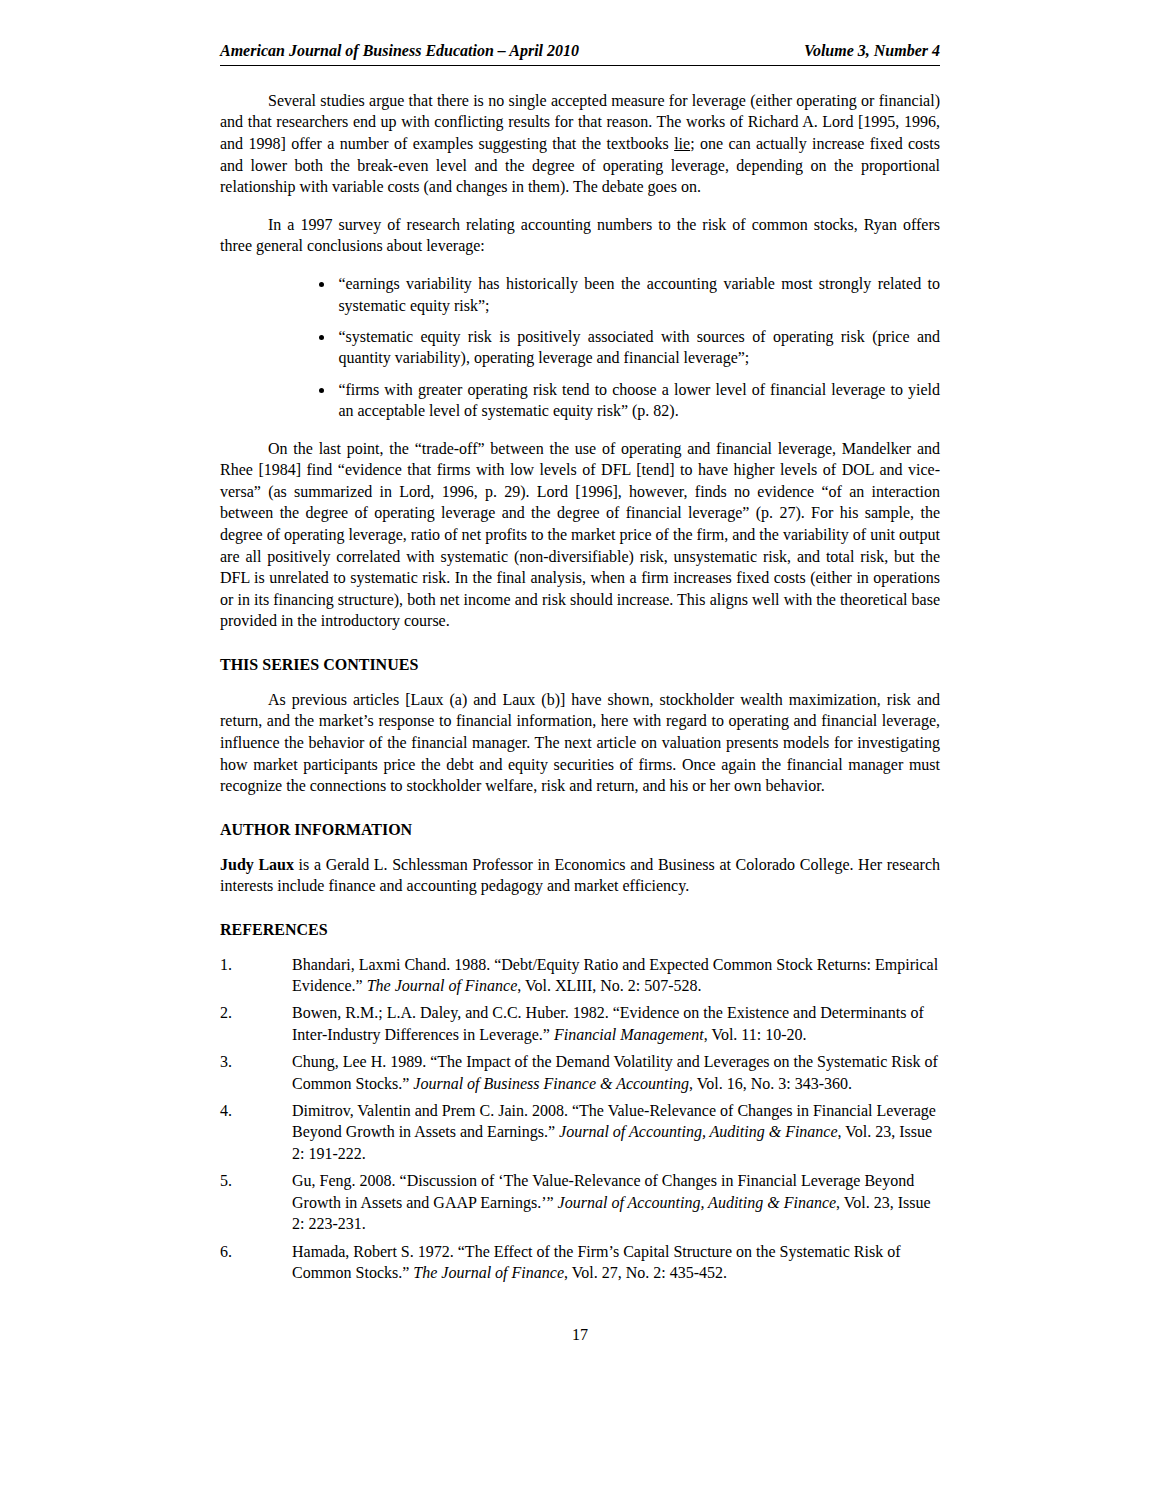American Journal of Business Education – April 2010 Volume 3, Number 4
Several studies argue that there is no single accepted measure for leverage (either operating or financial) and that researchers end up with conflicting results for that reason. The works of Richard A. Lord [1995, 1996, and 1998] offer a number of examples suggesting that the textbooks lie; one can actually increase fixed costs and lower both the break-even level and the degree of operating leverage, depending on the proportional relationship with variable costs (and changes in them). The debate goes on.
In a 1997 survey of research relating accounting numbers to the risk of common stocks, Ryan offers three general conclusions about leverage:
“earnings variability has historically been the accounting variable most strongly related to systematic equity risk”;
“systematic equity risk is positively associated with sources of operating risk (price and quantity variability), operating leverage and financial leverage”;
“firms with greater operating risk tend to choose a lower level of financial leverage to yield an acceptable level of systematic equity risk” (p. 82).
On the last point, the “trade-off” between the use of operating and financial leverage, Mandelker and Rhee [1984] find “evidence that firms with low levels of DFL [tend] to have higher levels of DOL and vice-versa” (as summarized in Lord, 1996, p. 29). Lord [1996], however, finds no evidence “of an interaction between the degree of operating leverage and the degree of financial leverage” (p. 27). For his sample, the degree of operating leverage, ratio of net profits to the market price of the firm, and the variability of unit output are all positively correlated with systematic (non-diversifiable) risk, unsystematic risk, and total risk, but the DFL is unrelated to systematic risk. In the final analysis, when a firm increases fixed costs (either in operations or in its financing structure), both net income and risk should increase. This aligns well with the theoretical base provided in the introductory course.
This Series Continues
As previous articles [Laux (a) and Laux (b)] have shown, stockholder wealth maximization, risk and return, and the market’s response to financial information, here with regard to operating and financial leverage, influence the behavior of the financial manager. The next article on valuation presents models for investigating how market participants price the debt and equity securities of firms. Once again the financial manager must recognize the connections to stockholder welfare, risk and return, and his or her own behavior.
Author Information
Judy Laux is a Gerald L. Schlessman Professor in Economics and Business at Colorado College. Her research interests include finance and accounting pedagogy and market efficiency.
References
Bhandari, Laxmi Chand. 1988. “Debt/Equity Ratio and Expected Common Stock Returns: Empirical Evidence.” The Journal of Finance, Vol. XLIII, No. 2: 507-528.
Bowen, R.M.; L.A. Daley, and C.C. Huber. 1982. “Evidence on the Existence and Determinants of Inter-Industry Differences in Leverage.” Financial Management, Vol. 11: 10-20.
Chung, Lee H. 1989. “The Impact of the Demand Volatility and Leverages on the Systematic Risk of Common Stocks.” Journal of Business Finance & Accounting, Vol. 16, No. 3: 343-360.
Dimitrov, Valentin and Prem C. Jain. 2008. “The Value-Relevance of Changes in Financial Leverage Beyond Growth in Assets and Earnings.” Journal of Accounting, Auditing & Finance, Vol. 23, Issue 2: 191-222.
Gu, Feng. 2008. “Discussion of ‘The Value-Relevance of Changes in Financial Leverage Beyond Growth in Assets and GAAP Earnings.’” Journal of Accounting, Auditing & Finance, Vol. 23, Issue 2: 223-231.
Hamada, Robert S. 1972. “The Effect of the Firm’s Capital Structure on the Systematic Risk of Common Stocks.” The Journal of Finance, Vol. 27, No. 2: 435-452.
17